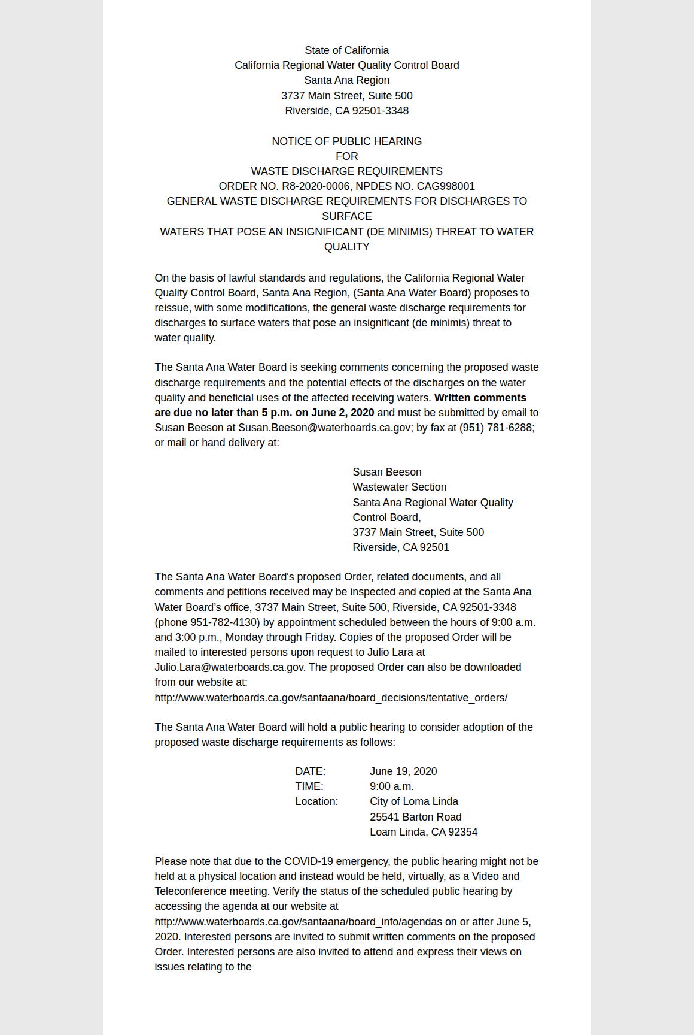State of California
California Regional Water Quality Control Board
Santa Ana Region
3737 Main Street, Suite 500
Riverside, CA 92501-3348
NOTICE OF PUBLIC HEARING
FOR
WASTE DISCHARGE REQUIREMENTS
ORDER NO. R8-2020-0006, NPDES NO. CAG998001
GENERAL WASTE DISCHARGE REQUIREMENTS FOR DISCHARGES TO SURFACE
WATERS THAT POSE AN INSIGNIFICANT (DE MINIMIS) THREAT TO WATER QUALITY
On the basis of lawful standards and regulations, the California Regional Water Quality Control Board, Santa Ana Region, (Santa Ana Water Board) proposes to reissue, with some modifications, the general waste discharge requirements for discharges to surface waters that pose an insignificant (de minimis) threat to water quality.
The Santa Ana Water Board is seeking comments concerning the proposed waste discharge requirements and the potential effects of the discharges on the water quality and beneficial uses of the affected receiving waters. Written comments are due no later than 5 p.m. on June 2, 2020 and must be submitted by email to Susan Beeson at Susan.Beeson@waterboards.ca.gov; by fax at (951) 781-6288; or mail or hand delivery at:
Susan Beeson
Wastewater Section
Santa Ana Regional Water Quality Control Board,
3737 Main Street, Suite 500
Riverside, CA 92501
The Santa Ana Water Board's proposed Order, related documents, and all comments and petitions received may be inspected and copied at the Santa Ana Water Board’s office, 3737 Main Street, Suite 500, Riverside, CA 92501-3348 (phone 951-782-4130) by appointment scheduled between the hours of 9:00 a.m. and 3:00 p.m., Monday through Friday. Copies of the proposed Order will be mailed to interested persons upon request to Julio Lara at Julio.Lara@waterboards.ca.gov. The proposed Order can also be downloaded from our website at: http://www.waterboards.ca.gov/santaana/board_decisions/tentative_orders/
The Santa Ana Water Board will hold a public hearing to consider adoption of the proposed waste discharge requirements as follows:
| DATE: | June 19, 2020 |
| TIME: | 9:00 a.m. |
| Location: | City of Loma Linda |
| | 25541 Barton Road |
| | Loam Linda, CA 92354 |
Please note that due to the COVID-19 emergency, the public hearing might not be held at a physical location and instead would be held, virtually, as a Video and Teleconference meeting. Verify the status of the scheduled public hearing by accessing the agenda at our website at http://www.waterboards.ca.gov/santaana/board_info/agendas on or after June 5, 2020. Interested persons are invited to submit written comments on the proposed Order. Interested persons are also invited to attend and express their views on issues relating to the